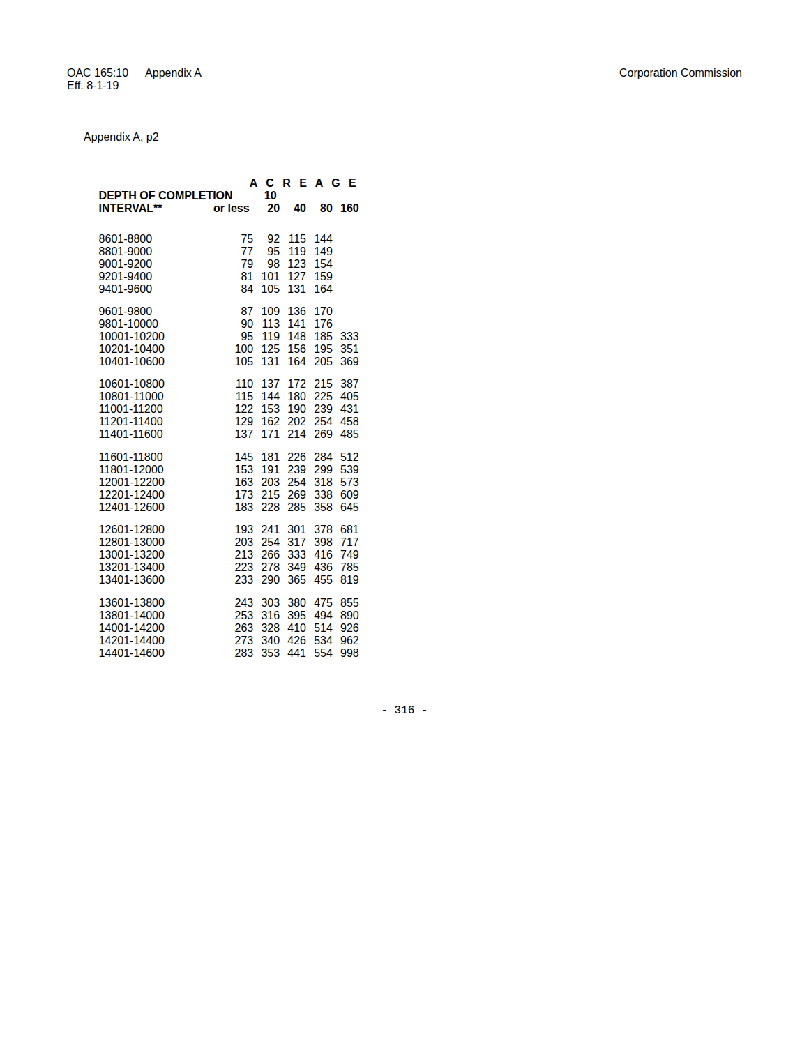OAC 165:10 Appendix A
Eff. 8-1-19
Corporation Commission
Appendix A, p2
| | A C R E A G E |
| DEPTH OF COMPLETION | 10 | |
| INTERVAL** | or less | 20 | 40 | 80 | 160 |
| 8601-8800 | 75 | 92 | 115 | 144 | |
| 8801-9000 | 77 | 95 | 119 | 149 | |
| 9001-9200 | 79 | 98 | 123 | 154 | |
| 9201-9400 | 81 | 101 | 127 | 159 | |
| 9401-9600 | 84 | 105 | 131 | 164 | |
| 9601-9800 | 87 | 109 | 136 | 170 | |
| 9801-10000 | 90 | 113 | 141 | 176 | |
| 10001-10200 | 95 | 119 | 148 | 185 | 333 |
| 10201-10400 | 100 | 125 | 156 | 195 | 351 |
| 10401-10600 | 105 | 131 | 164 | 205 | 369 |
| 10601-10800 | 110 | 137 | 172 | 215 | 387 |
| 10801-11000 | 115 | 144 | 180 | 225 | 405 |
| 11001-11200 | 122 | 153 | 190 | 239 | 431 |
| 11201-11400 | 129 | 162 | 202 | 254 | 458 |
| 11401-11600 | 137 | 171 | 214 | 269 | 485 |
| 11601-11800 | 145 | 181 | 226 | 284 | 512 |
| 11801-12000 | 153 | 191 | 239 | 299 | 539 |
| 12001-12200 | 163 | 203 | 254 | 318 | 573 |
| 12201-12400 | 173 | 215 | 269 | 338 | 609 |
| 12401-12600 | 183 | 228 | 285 | 358 | 645 |
| 12601-12800 | 193 | 241 | 301 | 378 | 681 |
| 12801-13000 | 203 | 254 | 317 | 398 | 717 |
| 13001-13200 | 213 | 266 | 333 | 416 | 749 |
| 13201-13400 | 223 | 278 | 349 | 436 | 785 |
| 13401-13600 | 233 | 290 | 365 | 455 | 819 |
| 13601-13800 | 243 | 303 | 380 | 475 | 855 |
| 13801-14000 | 253 | 316 | 395 | 494 | 890 |
| 14001-14200 | 263 | 328 | 410 | 514 | 926 |
| 14201-14400 | 273 | 340 | 426 | 534 | 962 |
| 14401-14600 | 283 | 353 | 441 | 554 | 998 |
- 316 -